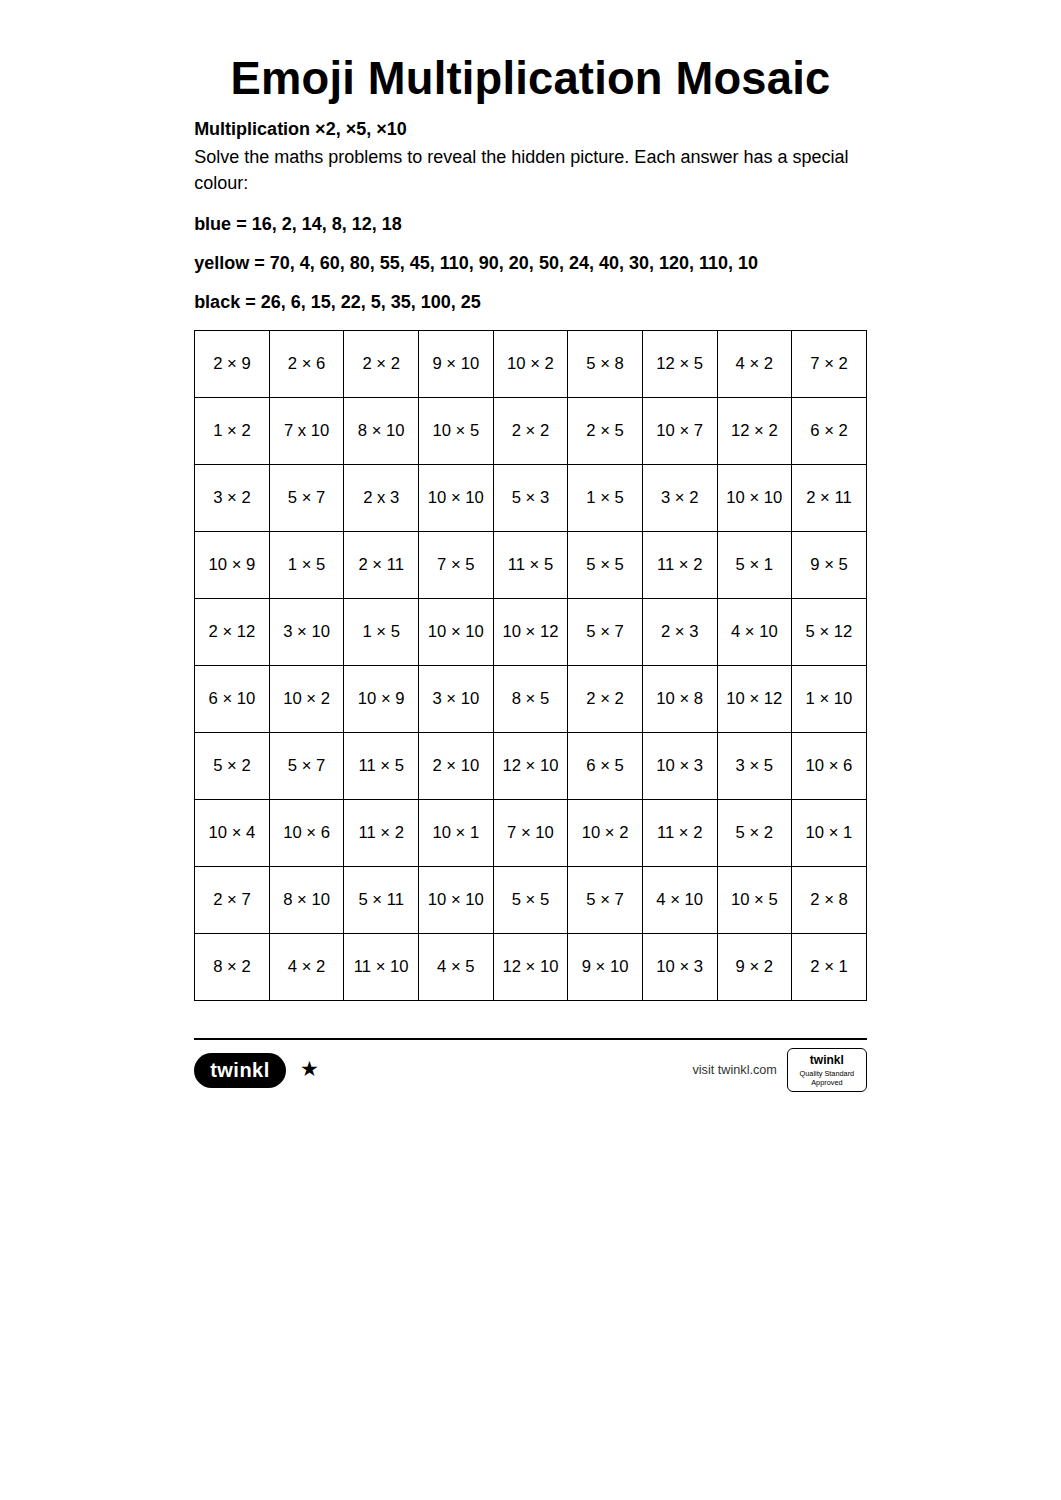Emoji Multiplication Mosaic
Multiplication ×2, ×5, ×10
Solve the maths problems to reveal the hidden picture. Each answer has a special colour:
blue = 16, 2, 14, 8, 12, 18
yellow = 70, 4, 60, 80, 55, 45, 110, 90, 20, 50, 24, 40, 30, 120, 110, 10
black = 26, 6, 15, 22, 5, 35, 100, 25
| 2 × 9 | 2 × 6 | 2 × 2 | 9 × 10 | 10 × 2 | 5 × 8 | 12 × 5 | 4 × 2 | 7 × 2 |
| 1 × 2 | 7 x 10 | 8 × 10 | 10 × 5 | 2 × 2 | 2 × 5 | 10 × 7 | 12 × 2 | 6 × 2 |
| 3 × 2 | 5 × 7 | 2 x 3 | 10 × 10 | 5 × 3 | 1 × 5 | 3 × 2 | 10 × 10 | 2 × 11 |
| 10 × 9 | 1 × 5 | 2 × 11 | 7 × 5 | 11 × 5 | 5 × 5 | 11 × 2 | 5 × 1 | 9 × 5 |
| 2 × 12 | 3 × 10 | 1 × 5 | 10 × 10 | 10 × 12 | 5 × 7 | 2 × 3 | 4 × 10 | 5 × 12 |
| 6 × 10 | 10 × 2 | 10 × 9 | 3 × 10 | 8 × 5 | 2 × 2 | 10 × 8 | 10 × 12 | 1 × 10 |
| 5 × 2 | 5 × 7 | 11 × 5 | 2 × 10 | 12 × 10 | 6 × 5 | 10 × 3 | 3 × 5 | 10 × 6 |
| 10 × 4 | 10 × 6 | 11 × 2 | 10 × 1 | 7 × 10 | 10 × 2 | 11 × 2 | 5 × 2 | 10 × 1 |
| 2 × 7 | 8 × 10 | 5 × 11 | 10 × 10 | 5 × 5 | 5 × 7 | 4 × 10 | 10 × 5 | 2 × 8 |
| 8 × 2 | 4 × 2 | 11 × 10 | 4 × 5 | 12 × 10 | 9 × 10 | 10 × 3 | 9 × 2 | 2 × 1 |
twinkl ★
visit twinkl.com
twinkl Quality Standard
Approved